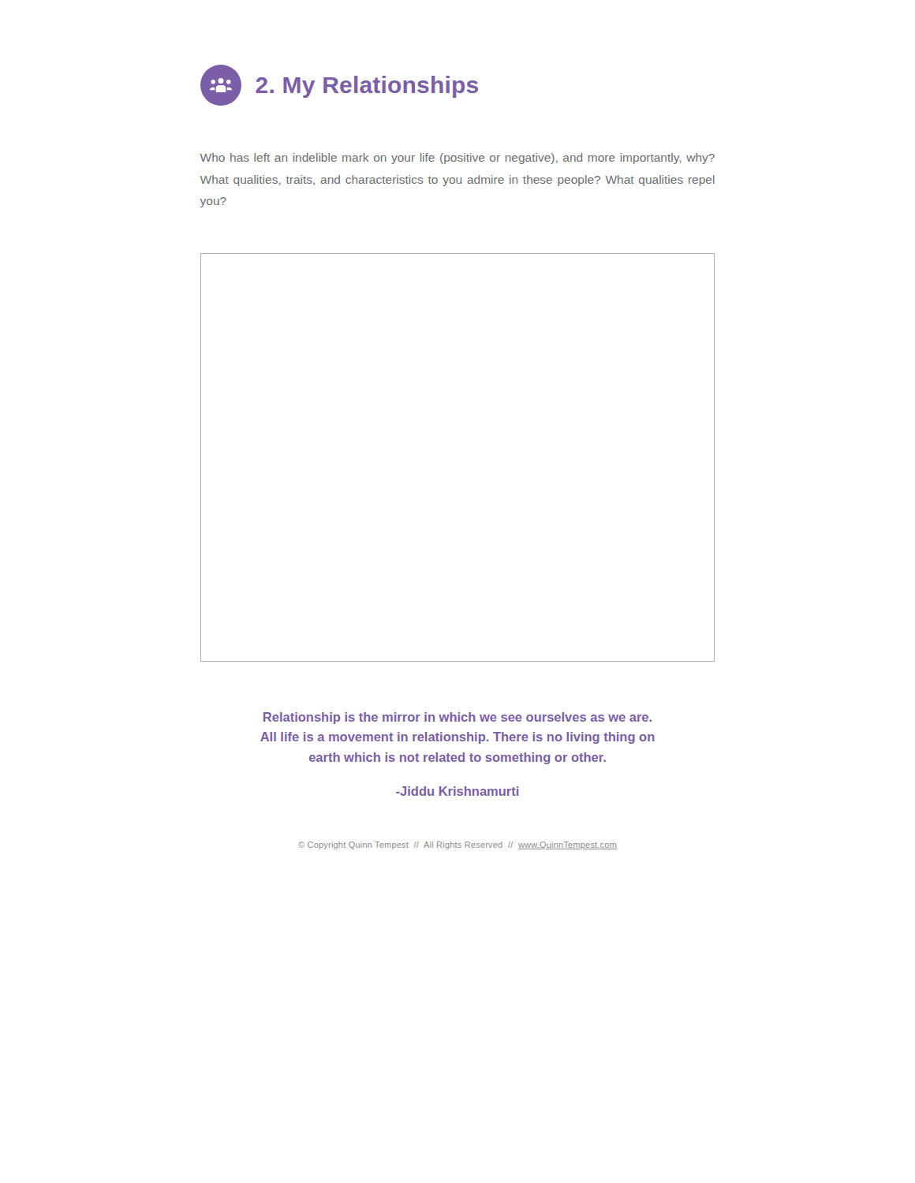2. My Relationships
Who has left an indelible mark on your life (positive or negative), and more importantly, why? What qualities, traits, and characteristics to you admire in these people? What qualities repel you?
Relationship is the mirror in which we see ourselves as we are.
All life is a movement in relationship. There is no living thing on
earth which is not related to something or other. -Jiddu Krishnamurti
© Copyright Quinn Tempest // All Rights Reserved // www.QuinnTempest.com